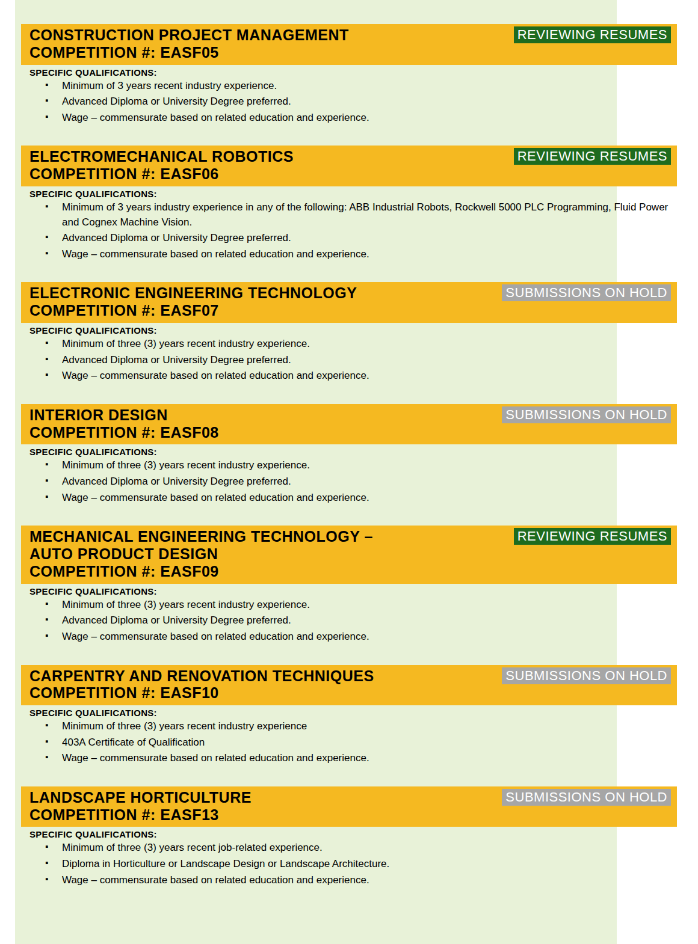Reviewing Resumes
Construction Project Management
Competition #: EASF05
SPECIFIC QUALIFICATIONS:
Minimum of 3 years recent industry experience.
Advanced Diploma or University Degree preferred.
Wage – commensurate based on related education and experience.
Reviewing Resumes
Electromechanical Robotics
Competition #: EASF06
SPECIFIC QUALIFICATIONS:
Minimum of 3 years industry experience in any of the following: ABB Industrial Robots, Rockwell 5000 PLC Programming, Fluid Power and Cognex Machine Vision.
Advanced Diploma or University Degree preferred.
Wage – commensurate based on related education and experience.
Submissions on Hold
Electronic Engineering Technology
Competition #: EASF07
SPECIFIC QUALIFICATIONS:
Minimum of three (3) years recent industry experience.
Advanced Diploma or University Degree preferred.
Wage – commensurate based on related education and experience.
Submissions on Hold
Interior Design
Competition #: EASF08
SPECIFIC QUALIFICATIONS:
Minimum of three (3) years recent industry experience.
Advanced Diploma or University Degree preferred.
Wage – commensurate based on related education and experience.
Reviewing Resumes
Mechanical Engineering Technology –
Auto Product Design
Competition #: EASF09
SPECIFIC QUALIFICATIONS:
Minimum of three (3) years recent industry experience.
Advanced Diploma or University Degree preferred.
Wage – commensurate based on related education and experience.
Submissions on Hold
Carpentry and Renovation Techniques
Competition #: EASF10
SPECIFIC QUALIFICATIONS:
Minimum of three (3) years recent industry experience
403A Certificate of Qualification
Wage – commensurate based on related education and experience.
Submissions on Hold
Landscape Horticulture
Competition #: EASF13
SPECIFIC QUALIFICATIONS:
Minimum of three (3) years recent job-related experience.
Diploma in Horticulture or Landscape Design or Landscape Architecture.
Wage – commensurate based on related education and experience.